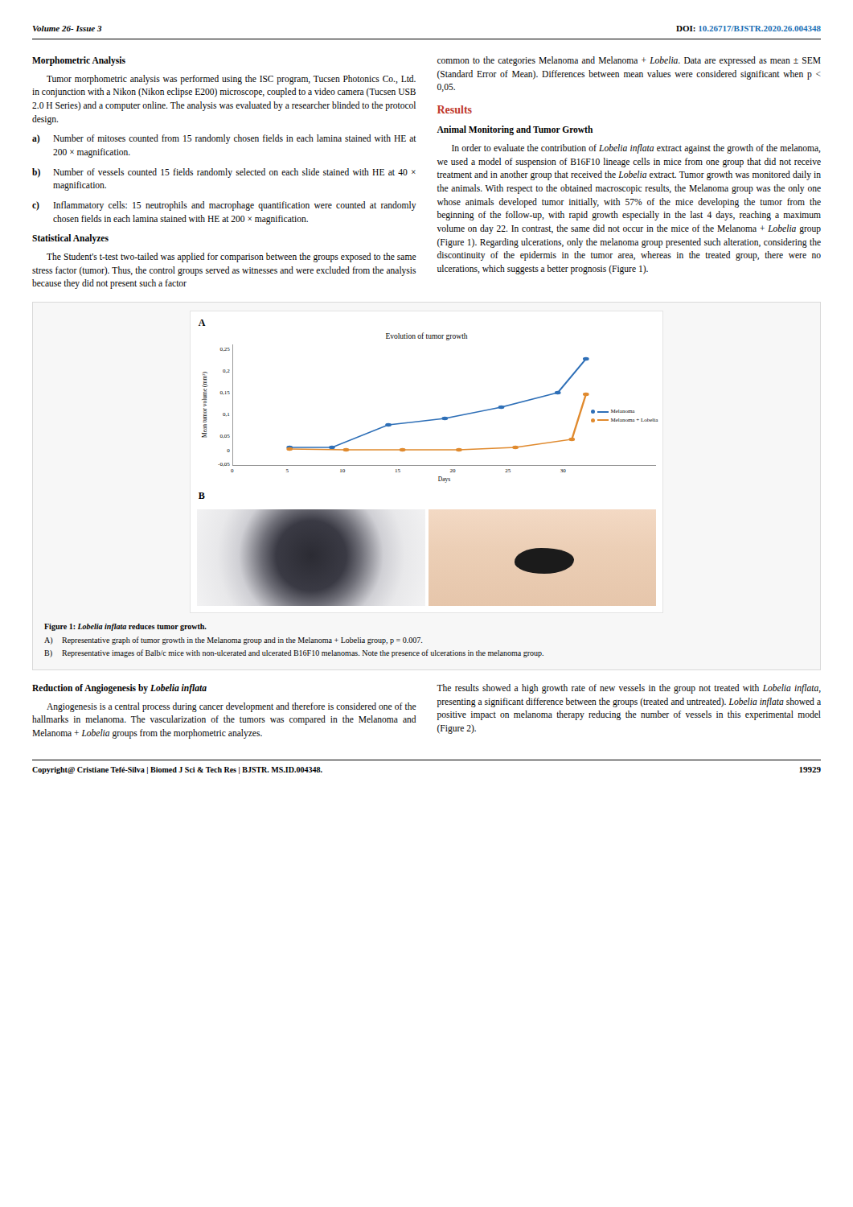Volume 26- Issue 3
DOI: 10.26717/BJSTR.2020.26.004348
Morphometric Analysis
Tumor morphometric analysis was performed using the ISC program, Tucsen Photonics Co., Ltd. in conjunction with a Nikon (Nikon eclipse E200) microscope, coupled to a video camera (Tucsen USB 2.0 H Series) and a computer online. The analysis was evaluated by a researcher blinded to the protocol design.
a)
Number of mitoses counted from 15 randomly chosen fields in each lamina stained with HE at 200 × magnification.
b)
Number of vessels counted 15 fields randomly selected on each slide stained with HE at 40 × magnification.
c)
Inflammatory cells: 15 neutrophils and macrophage quantification were counted at randomly chosen fields in each lamina stained with HE at 200 × magnification.
Statistical Analyzes
The Student's t-test two-tailed was applied for comparison between the groups exposed to the same stress factor (tumor). Thus, the control groups served as witnesses and were excluded from the analysis because they did not present such a factor
common to the categories Melanoma and Melanoma + Lobelia. Data are expressed as mean ± SEM (Standard Error of Mean). Differences between mean values were considered significant when p < 0,05.
Results
Animal Monitoring and Tumor Growth
In order to evaluate the contribution of Lobelia inflata extract against the growth of the melanoma, we used a model of suspension of B16F10 lineage cells in mice from one group that did not receive treatment and in another group that received the Lobelia extract. Tumor growth was monitored daily in the animals. With respect to the obtained macroscopic results, the Melanoma group was the only one whose animals developed tumor initially, with 57% of the mice developing the tumor from the beginning of the follow-up, with rapid growth especially in the last 4 days, reaching a maximum volume on day 22. In contrast, the same did not occur in the mice of the Melanoma + Lobelia group (Figure 1). Regarding ulcerations, only the melanoma group presented such alteration, considering the discontinuity of the epidermis in the tumor area, whereas in the treated group, there were no ulcerations, which suggests a better prognosis (Figure 1).
A
Evolution of tumor growth
Mean tumor volume (mm³)
0,25 0,2 0,15 0,1 0,05 0 -0,05
Melanoma
Melanoma + Lobelia
0 5 10 15 20 25 30
Days
B
Figure 1: Lobelia inflata reduces tumor growth.
A)
Representative graph of tumor growth in the Melanoma group and in the Melanoma + Lobelia group, p = 0.007.
B)
Representative images of Balb/c mice with non-ulcerated and ulcerated B16F10 melanomas. Note the presence of ulcerations in the melanoma group.
Reduction of Angiogenesis by Lobelia inflata
Angiogenesis is a central process during cancer development and therefore is considered one of the hallmarks in melanoma. The vascularization of the tumors was compared in the Melanoma and Melanoma + Lobelia groups from the morphometric analyzes.
The results showed a high growth rate of new vessels in the group not treated with Lobelia inflata, presenting a significant difference between the groups (treated and untreated). Lobelia inflata showed a positive impact on melanoma therapy reducing the number of vessels in this experimental model (Figure 2).
Copyright@ Cristiane Tefé-Silva | Biomed J Sci & Tech Res | BJSTR. MS.ID.004348.
19929